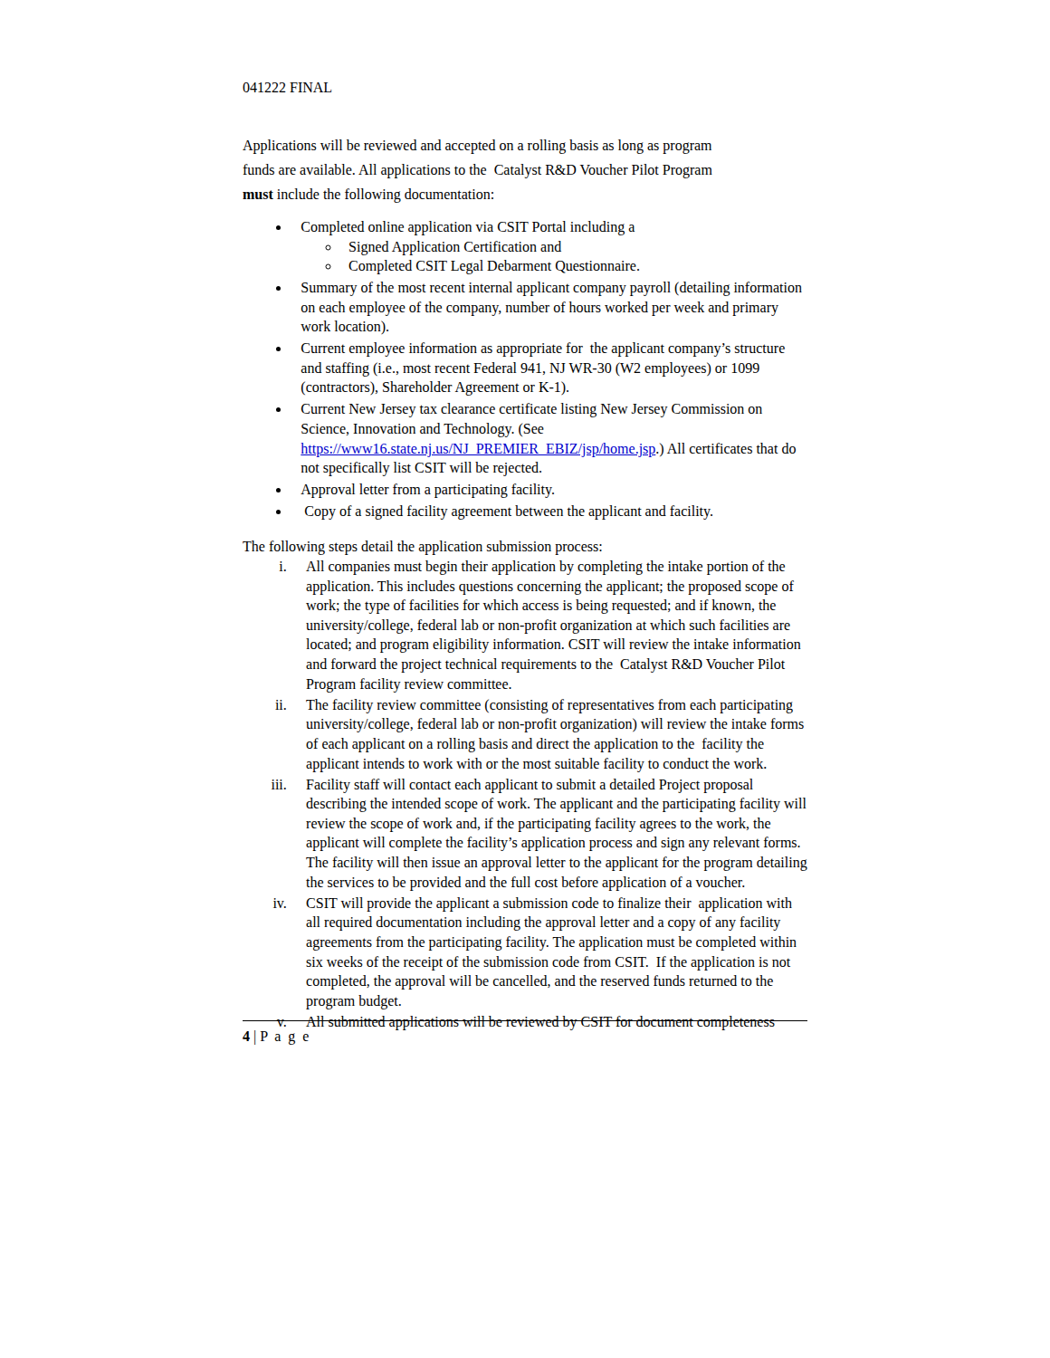041222 FINAL
Applications will be reviewed and accepted on a rolling basis as long as program
funds are available. All applications to the Catalyst R&D Voucher Pilot Program
must include the following documentation:
Completed online application via CSIT Portal including a
Signed Application Certification and
Completed CSIT Legal Debarment Questionnaire.
Summary of the most recent internal applicant company payroll (detailing information on each employee of the company, number of hours worked per week and primary work location).
Current employee information as appropriate for the applicant company’s structure and staffing (i.e., most recent Federal 941, NJ WR-30 (W2 employees) or 1099 (contractors), Shareholder Agreement or K-1).
Current New Jersey tax clearance certificate listing New Jersey Commission on Science, Innovation and Technology. (See https://www16.state.nj.us/NJ_PREMIER_EBIZ/jsp/home.jsp.) All certificates that do not specifically list CSIT will be rejected.
Approval letter from a participating facility.
Copy of a signed facility agreement between the applicant and facility.
The following steps detail the application submission process:
All companies must begin their application by completing the intake portion of the application. This includes questions concerning the applicant; the proposed scope of work; the type of facilities for which access is being requested; and if known, the university/college, federal lab or non-profit organization at which such facilities are located; and program eligibility information. CSIT will review the intake information and forward the project technical requirements to the Catalyst R&D Voucher Pilot Program facility review committee.
The facility review committee (consisting of representatives from each participating university/college, federal lab or non-profit organization) will review the intake forms of each applicant on a rolling basis and direct the application to the facility the applicant intends to work with or the most suitable facility to conduct the work.
Facility staff will contact each applicant to submit a detailed Project proposal describing the intended scope of work. The applicant and the participating facility will review the scope of work and, if the participating facility agrees to the work, the applicant will complete the facility’s application process and sign any relevant forms. The facility will then issue an approval letter to the applicant for the program detailing the services to be provided and the full cost before application of a voucher.
CSIT will provide the applicant a submission code to finalize their application with all required documentation including the approval letter and a copy of any facility agreements from the participating facility. The application must be completed within six weeks of the receipt of the submission code from CSIT. If the application is not completed, the approval will be cancelled, and the reserved funds returned to the program budget.
All submitted applications will be reviewed by CSIT for document completeness
4 | P a g e